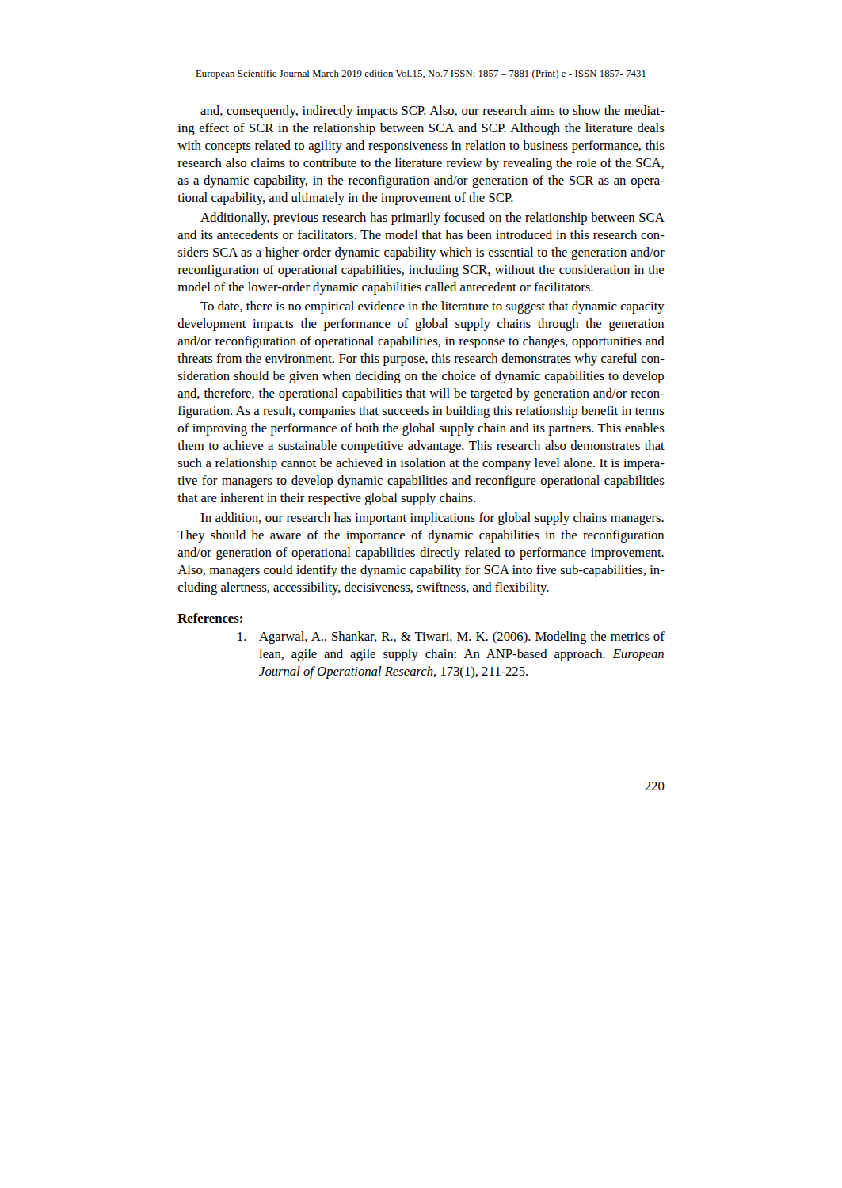European Scientific Journal March 2019 edition Vol.15, No.7 ISSN: 1857 – 7881 (Print) e - ISSN 1857- 7431
and, consequently, indirectly impacts SCP. Also, our research aims to show the mediating effect of SCR in the relationship between SCA and SCP. Although the literature deals with concepts related to agility and responsiveness in relation to business performance, this research also claims to contribute to the literature review by revealing the role of the SCA, as a dynamic capability, in the reconfiguration and/or generation of the SCR as an operational capability, and ultimately in the improvement of the SCP.
Additionally, previous research has primarily focused on the relationship between SCA and its antecedents or facilitators. The model that has been introduced in this research considers SCA as a higher-order dynamic capability which is essential to the generation and/or reconfiguration of operational capabilities, including SCR, without the consideration in the model of the lower-order dynamic capabilities called antecedent or facilitators.
To date, there is no empirical evidence in the literature to suggest that dynamic capacity development impacts the performance of global supply chains through the generation and/or reconfiguration of operational capabilities, in response to changes, opportunities and threats from the environment. For this purpose, this research demonstrates why careful consideration should be given when deciding on the choice of dynamic capabilities to develop and, therefore, the operational capabilities that will be targeted by generation and/or reconfiguration. As a result, companies that succeeds in building this relationship benefit in terms of improving the performance of both the global supply chain and its partners. This enables them to achieve a sustainable competitive advantage. This research also demonstrates that such a relationship cannot be achieved in isolation at the company level alone. It is imperative for managers to develop dynamic capabilities and reconfigure operational capabilities that are inherent in their respective global supply chains.
In addition, our research has important implications for global supply chains managers. They should be aware of the importance of dynamic capabilities in the reconfiguration and/or generation of operational capabilities directly related to performance improvement. Also, managers could identify the dynamic capability for SCA into five sub-capabilities, including alertness, accessibility, decisiveness, swiftness, and flexibility.
References:
Agarwal, A., Shankar, R., & Tiwari, M. K. (2006). Modeling the metrics of lean, agile and agile supply chain: An ANP-based approach. European Journal of Operational Research, 173(1), 211-225.
220